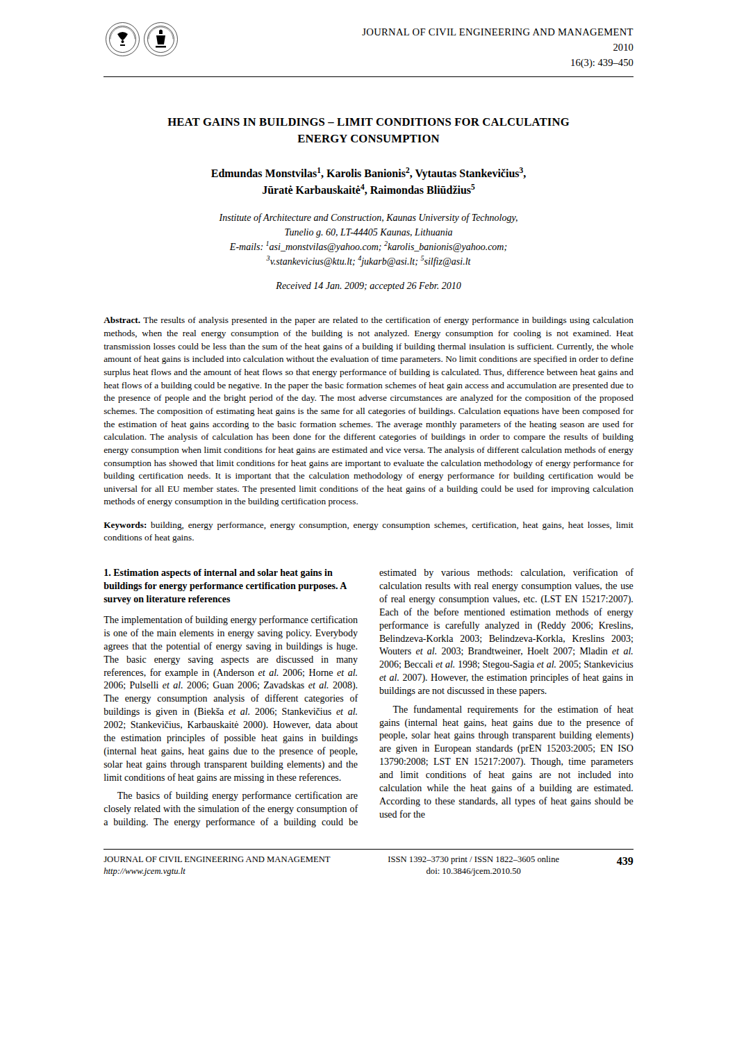JOURNAL OF CIVIL ENGINEERING AND MANAGEMENT
2010
16(3): 439–450
Heat gains in buildings – limit conditions for calculating
energy consumption
Edmundas Monstvilas1, Karolis Banionis2, Vytautas Stankevičius3,
Jūratė Karbauskaitė4, Raimondas Bliūdžius5
Institute of Architecture and Construction, Kaunas University of Technology,
Tunelio g. 60, LT-44405 Kaunas, Lithuania
E-mails: 1asi_monstvilas@yahoo.com; 2karolis_banionis@yahoo.com;
3v.stankevicius@ktu.lt; 4jukarb@asi.lt; 5silfiz@asi.lt
Received 14 Jan. 2009; accepted 26 Febr. 2010
Abstract. The results of analysis presented in the paper are related to the certification of energy performance in buildings using calculation methods, when the real energy consumption of the building is not analyzed. Energy consumption for cooling is not examined. Heat transmission losses could be less than the sum of the heat gains of a building if building thermal insulation is sufficient. Currently, the whole amount of heat gains is included into calculation without the evaluation of time parameters. No limit conditions are specified in order to define surplus heat flows and the amount of heat flows so that energy performance of building is calculated. Thus, difference between heat gains and heat flows of a building could be negative. In the paper the basic formation schemes of heat gain access and accumulation are presented due to the presence of people and the bright period of the day. The most adverse circumstances are analyzed for the composition of the proposed schemes. The composition of estimating heat gains is the same for all categories of buildings. Calculation equations have been composed for the estimation of heat gains according to the basic formation schemes. The average monthly parameters of the heating season are used for calculation. The analysis of calculation has been done for the different categories of buildings in order to compare the results of building energy consumption when limit conditions for heat gains are estimated and vice versa. The analysis of different calculation methods of energy consumption has showed that limit conditions for heat gains are important to evaluate the calculation methodology of energy performance for building certification needs. It is important that the calculation methodology of energy performance for building certification would be universal for all EU member states. The presented limit conditions of the heat gains of a building could be used for improving calculation methods of energy consumption in the building certification process.
Keywords: building, energy performance, energy consumption, energy consumption schemes, certification, heat gains, heat losses, limit conditions of heat gains.
1. Estimation aspects of internal and solar heat gains in buildings for energy performance certification purposes. A survey on literature references
The implementation of building energy performance certification is one of the main elements in energy saving policy. Everybody agrees that the potential of energy saving in buildings is huge. The basic energy saving aspects are discussed in many references, for example in (Anderson et al. 2006; Horne et al. 2006; Pulselli et al. 2006; Guan 2006; Zavadskas et al. 2008). The energy consumption analysis of different categories of buildings is given in (Biekša et al. 2006; Stankevičius et al. 2002; Stankevičius, Karbauskaitė 2000). However, data about the estimation principles of possible heat gains in buildings (internal heat gains, heat gains due to the presence of people, solar heat gains through transparent building elements) and the limit conditions of heat gains are missing in these references.
The basics of building energy performance certification are closely related with the simulation of the energy consumption of a building. The energy performance of a building could be estimated by various methods: calculation, verification of calculation results with real energy consumption values, the use of real energy consumption values, etc. (LST EN 15217:2007). Each of the before mentioned estimation methods of energy performance is carefully analyzed in (Reddy 2006; Kreslins, Belindzeva-Korkla 2003; Belindzeva-Korkla, Kreslins 2003; Wouters et al. 2003; Brandtweiner, Hoelt 2007; Mladin et al. 2006; Beccali et al. 1998; Stegou-Sagia et al. 2005; Stankevicius et al. 2007). However, the estimation principles of heat gains in buildings are not discussed in these papers.
The fundamental requirements for the estimation of heat gains (internal heat gains, heat gains due to the presence of people, solar heat gains through transparent building elements) are given in European standards (prEN 15203:2005; EN ISO 13790:2008; LST EN 15217:2007). Though, time parameters and limit conditions of heat gains are not included into calculation while the heat gains of a building are estimated. According to these standards, all types of heat gains should be used for the
JOURNAL OF CIVIL ENGINEERING AND MANAGEMENT
http://www.jcem.vgtu.lt
ISSN 1392–3730 print / ISSN 1822–3605 online
doi: 10.3846/jcem.2010.50
439